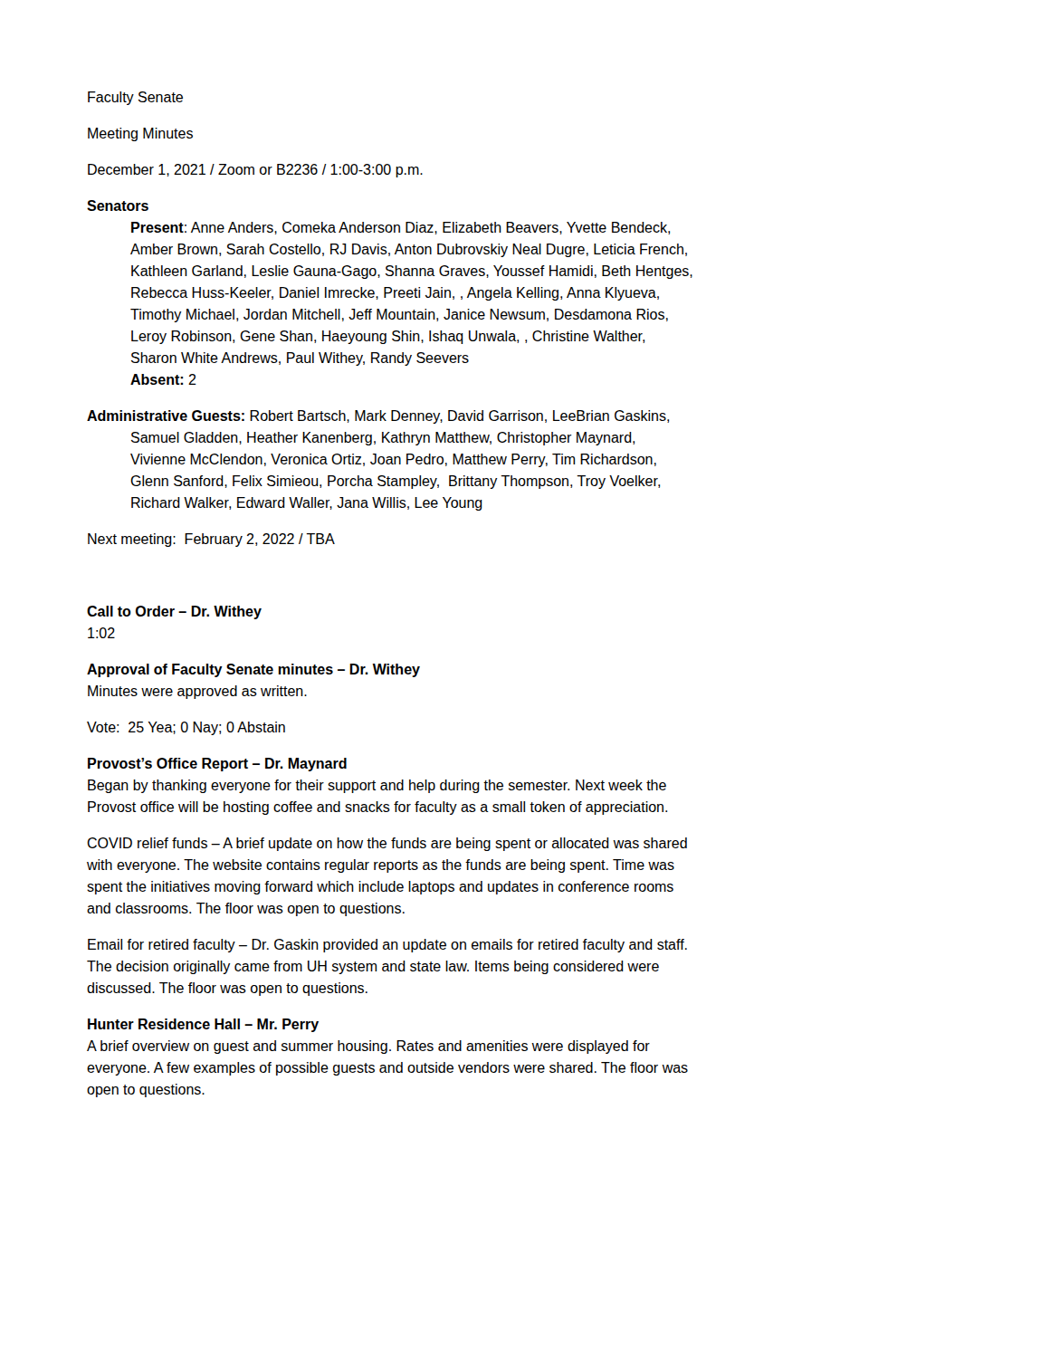Faculty Senate
Meeting Minutes
December 1, 2021 / Zoom or B2236 / 1:00-3:00 p.m.
Senators
Present: Anne Anders, Comeka Anderson Diaz, Elizabeth Beavers, Yvette Bendeck, Amber Brown, Sarah Costello, RJ Davis, Anton Dubrovskiy Neal Dugre, Leticia French, Kathleen Garland, Leslie Gauna-Gago, Shanna Graves, Youssef Hamidi, Beth Hentges, Rebecca Huss-Keeler, Daniel Imrecke, Preeti Jain, , Angela Kelling, Anna Klyueva, Timothy Michael, Jordan Mitchell, Jeff Mountain, Janice Newsum, Desdamona Rios, Leroy Robinson, Gene Shan, Haeyoung Shin, Ishaq Unwala, , Christine Walther, Sharon White Andrews, Paul Withey, Randy Seevers
Absent: 2
Administrative Guests: Robert Bartsch, Mark Denney, David Garrison, LeeBrian Gaskins, Samuel Gladden, Heather Kanenberg, Kathryn Matthew, Christopher Maynard, Vivienne McClendon, Veronica Ortiz, Joan Pedro, Matthew Perry, Tim Richardson, Glenn Sanford, Felix Simieou, Porcha Stampley, Brittany Thompson, Troy Voelker, Richard Walker, Edward Waller, Jana Willis, Lee Young
Next meeting: February 2, 2022 / TBA
Call to Order – Dr. Withey
1:02
Approval of Faculty Senate minutes – Dr. Withey
Minutes were approved as written.
Vote: 25 Yea; 0 Nay; 0 Abstain
Provost’s Office Report – Dr. Maynard
Began by thanking everyone for their support and help during the semester. Next week the Provost office will be hosting coffee and snacks for faculty as a small token of appreciation.
COVID relief funds – A brief update on how the funds are being spent or allocated was shared with everyone. The website contains regular reports as the funds are being spent. Time was spent the initiatives moving forward which include laptops and updates in conference rooms and classrooms. The floor was open to questions.
Email for retired faculty – Dr. Gaskin provided an update on emails for retired faculty and staff. The decision originally came from UH system and state law. Items being considered were discussed. The floor was open to questions.
Hunter Residence Hall – Mr. Perry
A brief overview on guest and summer housing. Rates and amenities were displayed for everyone. A few examples of possible guests and outside vendors were shared. The floor was open to questions.